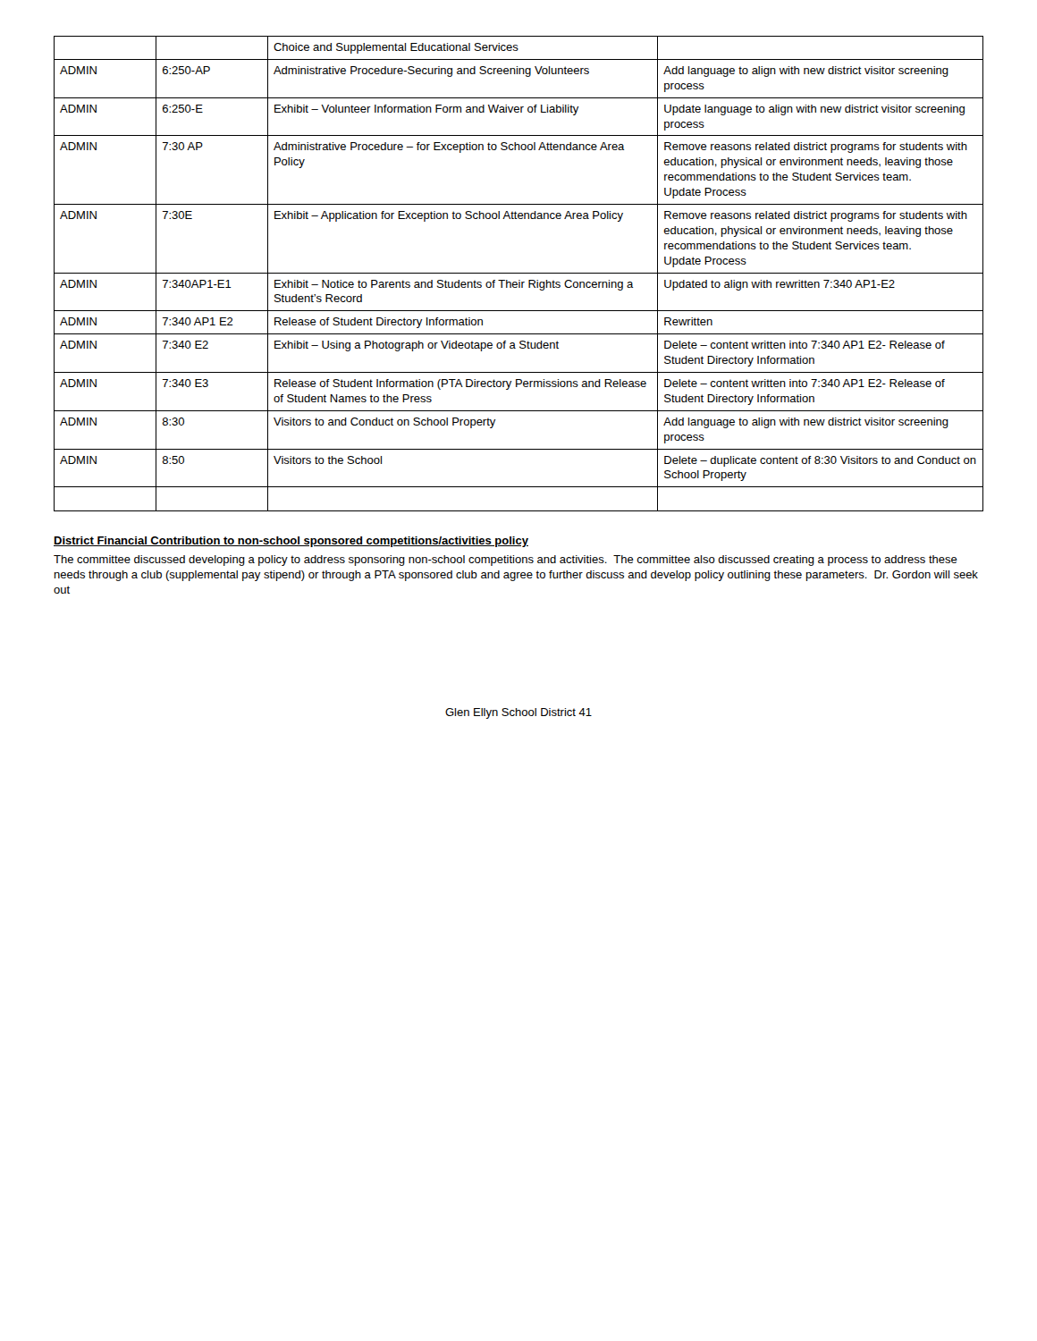| | | Choice and Supplemental Educational Services | |
| ADMIN | 6:250-AP | Administrative Procedure-Securing and Screening Volunteers | Add language to align with new district visitor screening process |
| ADMIN | 6:250-E | Exhibit – Volunteer Information Form and Waiver of Liability | Update language to align with new district visitor screening process |
| ADMIN | 7:30 AP | Administrative Procedure – for Exception to School Attendance Area Policy | Remove reasons related district programs for students with education, physical or environment needs, leaving those recommendations to the Student Services team. Update Process |
| ADMIN | 7:30E | Exhibit – Application for Exception to School Attendance Area Policy | Remove reasons related district programs for students with education, physical or environment needs, leaving those recommendations to the Student Services team. Update Process |
| ADMIN | 7:340AP1-E1 | Exhibit – Notice to Parents and Students of Their Rights Concerning a Student’s Record | Updated to align with rewritten 7:340 AP1-E2 |
| ADMIN | 7:340 AP1 E2 | Release of Student Directory Information | Rewritten |
| ADMIN | 7:340 E2 | Exhibit – Using a Photograph or Videotape of a Student | Delete – content written into 7:340 AP1 E2- Release of Student Directory Information |
| ADMIN | 7:340 E3 | Release of Student Information (PTA Directory Permissions and Release of Student Names to the Press | Delete – content written into 7:340 AP1 E2- Release of Student Directory Information |
| ADMIN | 8:30 | Visitors to and Conduct on School Property | Add language to align with new district visitor screening process |
| ADMIN | 8:50 | Visitors to the School | Delete – duplicate content of 8:30 Visitors to and Conduct on School Property |
District Financial Contribution to non-school sponsored competitions/activities policy
The committee discussed developing a policy to address sponsoring non-school competitions and activities. The committee also discussed creating a process to address these needs through a club (supplemental pay stipend) or through a PTA sponsored club and agree to further discuss and develop policy outlining these parameters. Dr. Gordon will seek out
Glen Ellyn School District 41